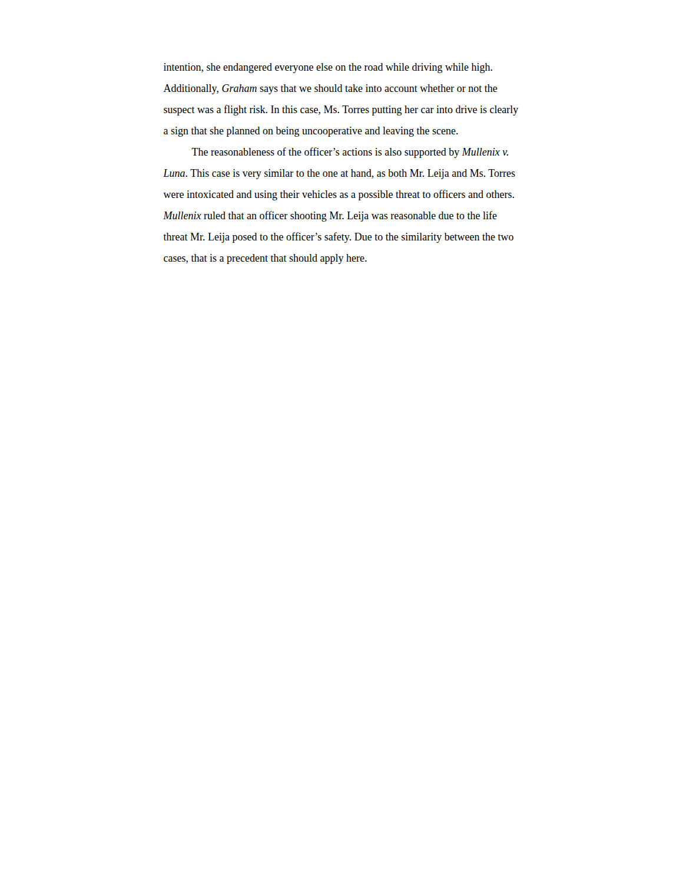intention, she endangered everyone else on the road while driving while high. Additionally, Graham says that we should take into account whether or not the suspect was a flight risk. In this case, Ms. Torres putting her car into drive is clearly a sign that she planned on being uncooperative and leaving the scene.
The reasonableness of the officer’s actions is also supported by Mullenix v. Luna. This case is very similar to the one at hand, as both Mr. Leija and Ms. Torres were intoxicated and using their vehicles as a possible threat to officers and others. Mullenix ruled that an officer shooting Mr. Leija was reasonable due to the life threat Mr. Leija posed to the officer’s safety. Due to the similarity between the two cases, that is a precedent that should apply here.